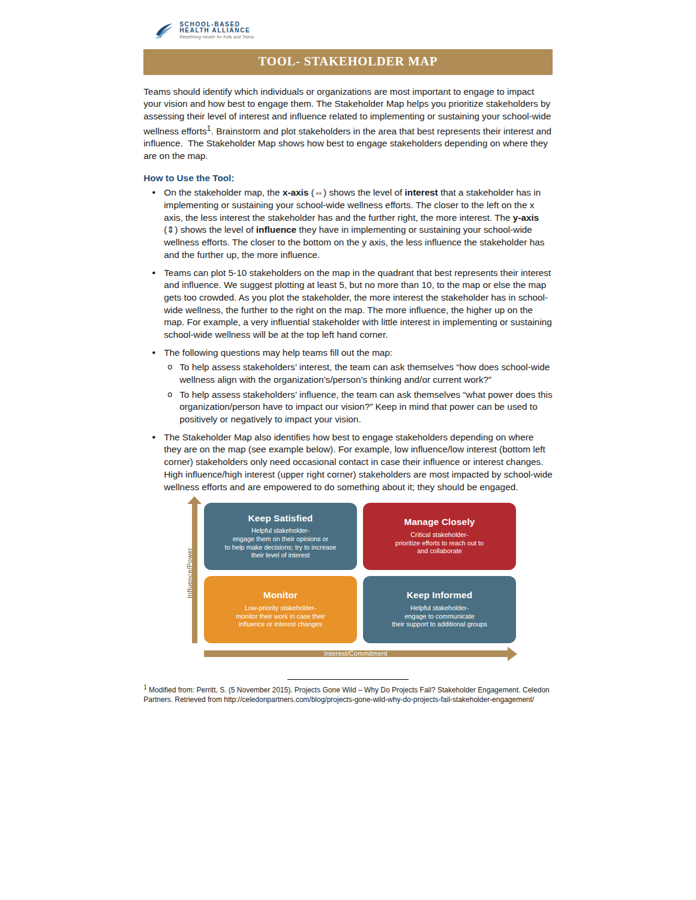SCHOOL-BASED
HEALTH ALLIANCE
Redefining Health for Kids and Teens
TOOL- STAKEHOLDER MAP
Teams should identify which individuals or organizations are most important to engage to impact your vision and how best to engage them. The Stakeholder Map helps you prioritize stakeholders by assessing their level of interest and influence related to implementing or sustaining your school-wide wellness efforts1. Brainstorm and plot stakeholders in the area that best represents their interest and influence. The Stakeholder Map shows how best to engage stakeholders depending on where they are on the map.
How to Use the Tool:
On the stakeholder map, the x-axis (⇔) shows the level of interest that a stakeholder has in implementing or sustaining your school-wide wellness efforts. The closer to the left on the x axis, the less interest the stakeholder has and the further right, the more interest. The y-axis (⇕) shows the level of influence they have in implementing or sustaining your school-wide wellness efforts. The closer to the bottom on the y axis, the less influence the stakeholder has and the further up, the more influence.
Teams can plot 5-10 stakeholders on the map in the quadrant that best represents their interest and influence. We suggest plotting at least 5, but no more than 10, to the map or else the map gets too crowded. As you plot the stakeholder, the more interest the stakeholder has in school-wide wellness, the further to the right on the map. The more influence, the higher up on the map. For example, a very influential stakeholder with little interest in implementing or sustaining school-wide wellness will be at the top left hand corner.
The following questions may help teams fill out the map:
To help assess stakeholders’ interest, the team can ask themselves “how does school-wide wellness align with the organization’s/person’s thinking and/or current work?”
To help assess stakeholders’ influence, the team can ask themselves “what power does this organization/person have to impact our vision?” Keep in mind that power can be used to positively or negatively to impact your vision.
The Stakeholder Map also identifies how best to engage stakeholders depending on where they are on the map (see example below). For example, low influence/low interest (bottom left corner) stakeholders only need occasional contact in case their influence or interest changes. High influence/high interest (upper right corner) stakeholders are most impacted by school-wide wellness efforts and are empowered to do something about it; they should be engaged.
Influence/Power
Keep Satisfied
Helpful stakeholder-
engage them on their opinions or
to help make decisions; try to increase
their level of interest
Manage Closely
Critical stakeholder-
prioritize efforts to reach out to
and collaborate
Monitor
Low-priority stakeholder-
monitor their work in case their
influence or interest changes
Keep Informed
Helpful stakeholder-
engage to communicate
their support to additional groups
Interest/Commitment
1 Modified from: Perritt, S. (5 November 2015). Projects Gone Wild – Why Do Projects Fail? Stakeholder Engagement. Celedon Partners. Retrieved from http://celedonpartners.com/blog/projects-gone-wild-why-do-projects-fail-stakeholder-engagement/